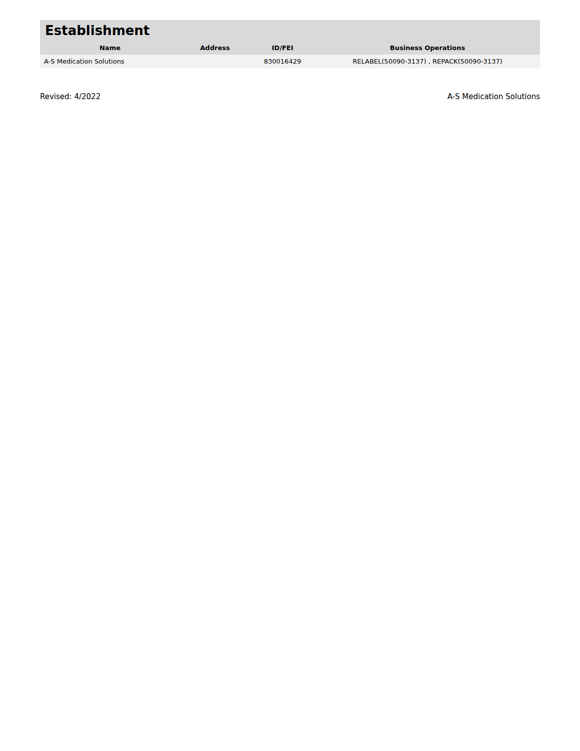Establishment
| Name | Address | ID/FEI | Business Operations |
| --- | --- | --- | --- |
| A-S Medication Solutions | | 830016429 | RELABEL(50090-3137) , REPACK(50090-3137) |
Revised: 4/2022
A-S Medication Solutions